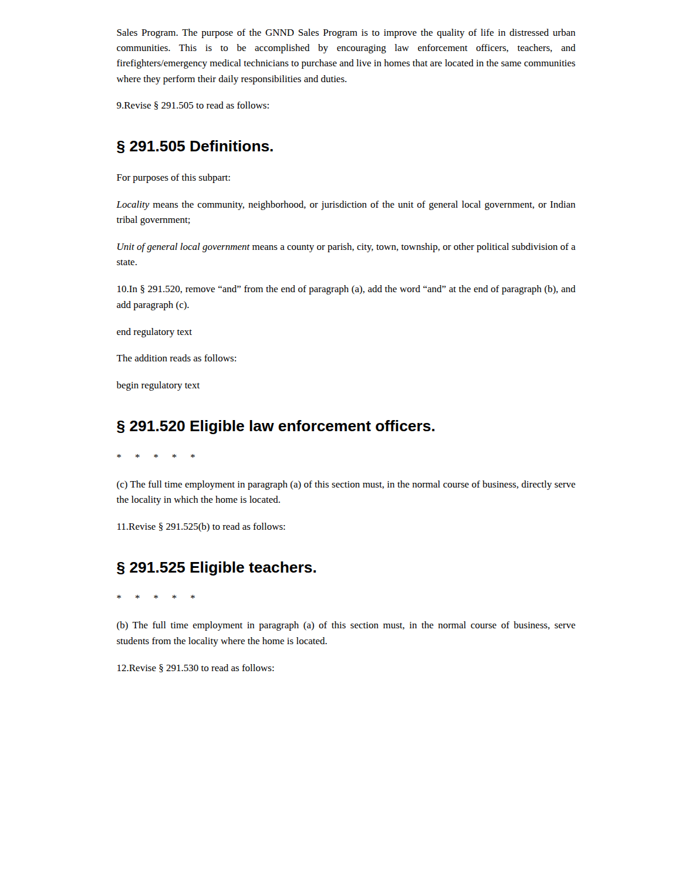Sales Program. The purpose of the GNND Sales Program is to improve the quality of life in distressed urban communities. This is to be accomplished by encouraging law enforcement officers, teachers, and firefighters/emergency medical technicians to purchase and live in homes that are located in the same communities where they perform their daily responsibilities and duties.
9.Revise § 291.505 to read as follows:
§ 291.505 Definitions.
For purposes of this subpart:
Locality means the community, neighborhood, or jurisdiction of the unit of general local government, or Indian tribal government;
Unit of general local government means a county or parish, city, town, township, or other political subdivision of a state.
10.In § 291.520, remove “and” from the end of paragraph (a), add the word “and” at the end of paragraph (b), and add paragraph (c).
end regulatory text
The addition reads as follows:
begin regulatory text
§ 291.520 Eligible law enforcement officers.
* * * * *
(c) The full time employment in paragraph (a) of this section must, in the normal course of business, directly serve the locality in which the home is located.
11.Revise § 291.525(b) to read as follows:
§ 291.525 Eligible teachers.
* * * * *
(b) The full time employment in paragraph (a) of this section must, in the normal course of business, serve students from the locality where the home is located.
12.Revise § 291.530 to read as follows: